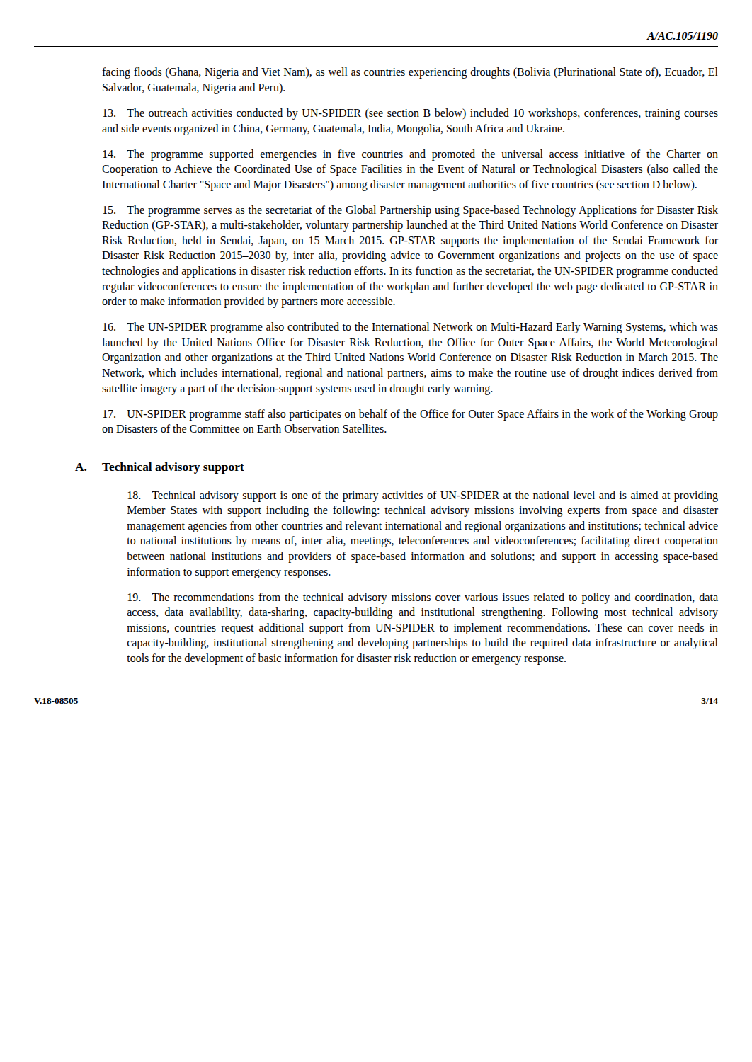A/AC.105/1190
facing floods (Ghana, Nigeria and Viet Nam), as well as countries experiencing droughts (Bolivia (Plurinational State of), Ecuador, El Salvador, Guatemala, Nigeria and Peru).
13. The outreach activities conducted by UN-SPIDER (see section B below) included 10 workshops, conferences, training courses and side events organized in China, Germany, Guatemala, India, Mongolia, South Africa and Ukraine.
14. The programme supported emergencies in five countries and promoted the universal access initiative of the Charter on Cooperation to Achieve the Coordinated Use of Space Facilities in the Event of Natural or Technological Disasters (also called the International Charter "Space and Major Disasters") among disaster management authorities of five countries (see section D below).
15. The programme serves as the secretariat of the Global Partnership using Space-based Technology Applications for Disaster Risk Reduction (GP-STAR), a multi-stakeholder, voluntary partnership launched at the Third United Nations World Conference on Disaster Risk Reduction, held in Sendai, Japan, on 15 March 2015. GP-STAR supports the implementation of the Sendai Framework for Disaster Risk Reduction 2015–2030 by, inter alia, providing advice to Government organizations and projects on the use of space technologies and applications in disaster risk reduction efforts. In its function as the secretariat, the UN-SPIDER programme conducted regular videoconferences to ensure the implementation of the workplan and further developed the web page dedicated to GP-STAR in order to make information provided by partners more accessible.
16. The UN-SPIDER programme also contributed to the International Network on Multi-Hazard Early Warning Systems, which was launched by the United Nations Office for Disaster Risk Reduction, the Office for Outer Space Affairs, the World Meteorological Organization and other organizations at the Third United Nations World Conference on Disaster Risk Reduction in March 2015. The Network, which includes international, regional and national partners, aims to make the routine use of drought indices derived from satellite imagery a part of the decision-support systems used in drought early warning.
17. UN-SPIDER programme staff also participates on behalf of the Office for Outer Space Affairs in the work of the Working Group on Disasters of the Committee on Earth Observation Satellites.
A. Technical advisory support
18. Technical advisory support is one of the primary activities of UN-SPIDER at the national level and is aimed at providing Member States with support including the following: technical advisory missions involving experts from space and disaster management agencies from other countries and relevant international and regional organizations and institutions; technical advice to national institutions by means of, inter alia, meetings, teleconferences and videoconferences; facilitating direct cooperation between national institutions and providers of space-based information and solutions; and support in accessing space-based information to support emergency responses.
19. The recommendations from the technical advisory missions cover various issues related to policy and coordination, data access, data availability, data-sharing, capacity-building and institutional strengthening. Following most technical advisory missions, countries request additional support from UN-SPIDER to implement recommendations. These can cover needs in capacity-building, institutional strengthening and developing partnerships to build the required data infrastructure or analytical tools for the development of basic information for disaster risk reduction or emergency response.
V.18-08505
3/14